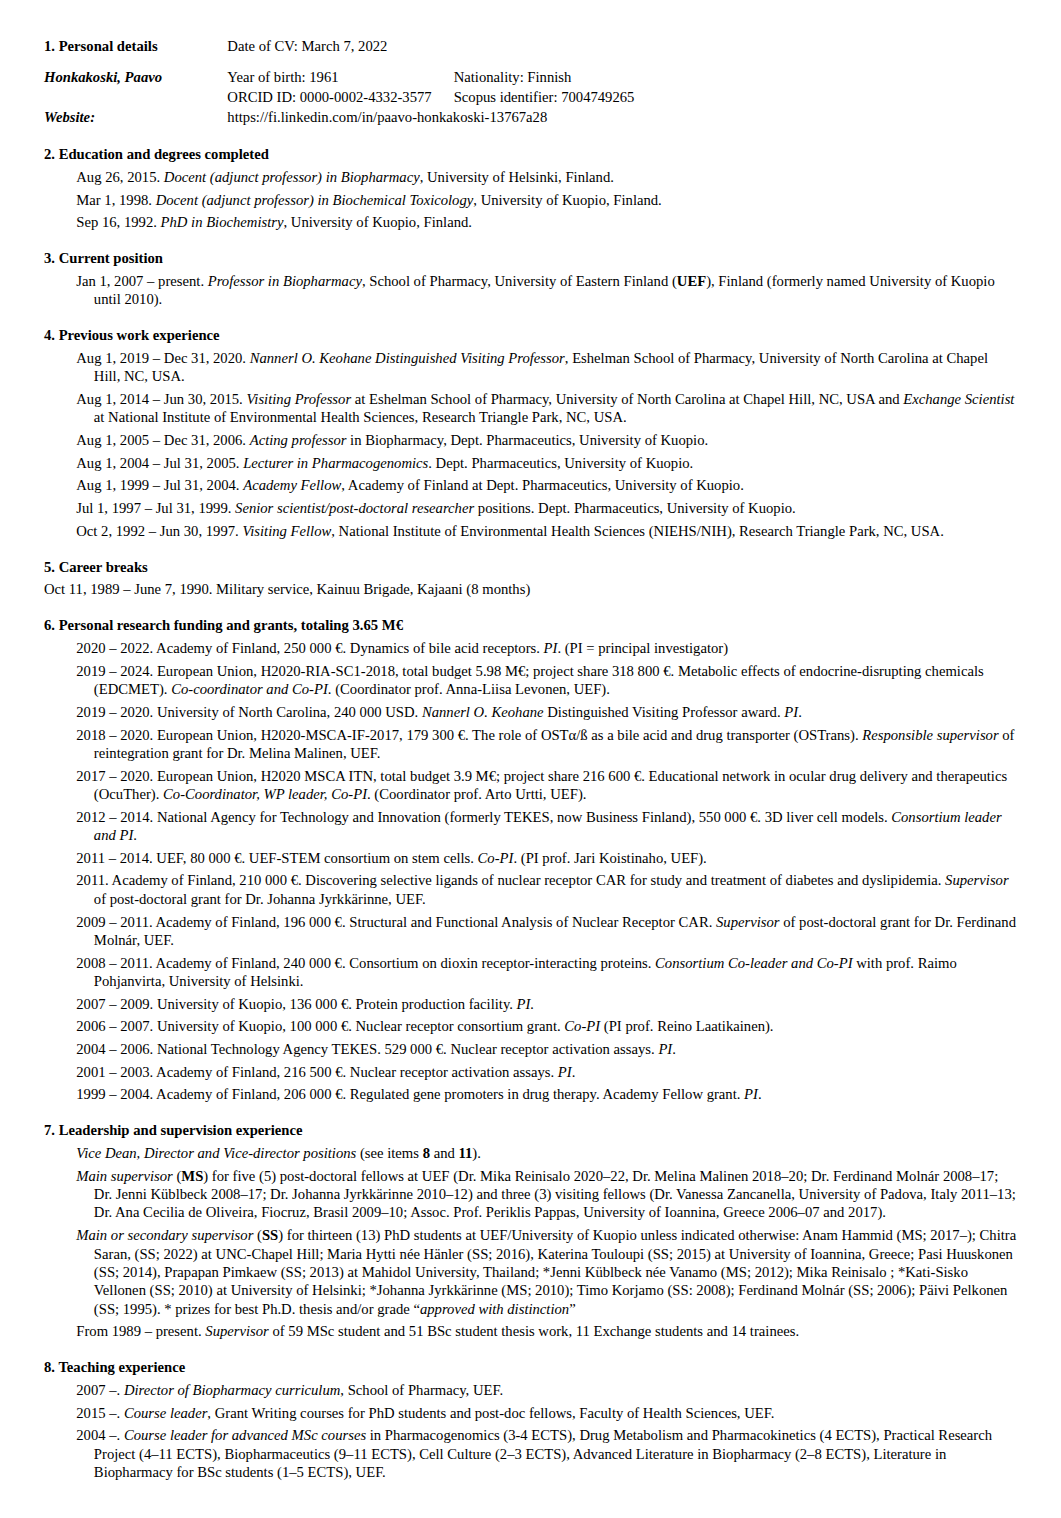| 1. Personal details | Date of CV: March 7, 2022 |
| Honkakoski, Paavo | Year of birth: 1961 | Nationality: Finnish |
| | ORCID ID: 0000-0002-4332-3577 | Scopus identifier: 7004749265 |
| Website: | https://fi.linkedin.com/in/paavo-honkakoski-13767a28 |
2. Education and degrees completed
Aug 26, 2015. Docent (adjunct professor) in Biopharmacy, University of Helsinki, Finland.
Mar 1, 1998. Docent (adjunct professor) in Biochemical Toxicology, University of Kuopio, Finland.
Sep 16, 1992. PhD in Biochemistry, University of Kuopio, Finland.
3. Current position
Jan 1, 2007 – present. Professor in Biopharmacy, School of Pharmacy, University of Eastern Finland (UEF), Finland (formerly named University of Kuopio until 2010).
4. Previous work experience
Aug 1, 2019 – Dec 31, 2020. Nannerl O. Keohane Distinguished Visiting Professor, Eshelman School of Pharmacy, University of North Carolina at Chapel Hill, NC, USA.
Aug 1, 2014 – Jun 30, 2015. Visiting Professor at Eshelman School of Pharmacy, University of North Carolina at Chapel Hill, NC, USA and Exchange Scientist at National Institute of Environmental Health Sciences, Research Triangle Park, NC, USA.
Aug 1, 2005 – Dec 31, 2006. Acting professor in Biopharmacy, Dept. Pharmaceutics, University of Kuopio.
Aug 1, 2004 – Jul 31, 2005. Lecturer in Pharmacogenomics. Dept. Pharmaceutics, University of Kuopio.
Aug 1, 1999 – Jul 31, 2004. Academy Fellow, Academy of Finland at Dept. Pharmaceutics, University of Kuopio.
Jul 1, 1997 – Jul 31, 1999. Senior scientist/post-doctoral researcher positions. Dept. Pharmaceutics, University of Kuopio.
Oct 2, 1992 – Jun 30, 1997. Visiting Fellow, National Institute of Environmental Health Sciences (NIEHS/NIH), Research Triangle Park, NC, USA.
5. Career breaks
Oct 11, 1989 – June 7, 1990. Military service, Kainuu Brigade, Kajaani (8 months)
6. Personal research funding and grants, totaling 3.65 M€
2020 – 2022. Academy of Finland, 250 000 €. Dynamics of bile acid receptors. PI. (PI = principal investigator)
2019 – 2024. European Union, H2020-RIA-SC1-2018, total budget 5.98 M€; project share 318 800 €. Metabolic effects of endocrine-disrupting chemicals (EDCMET). Co-coordinator and Co-PI. (Coordinator prof. Anna-Liisa Levonen, UEF).
2019 – 2020. University of North Carolina, 240 000 USD. Nannerl O. Keohane Distinguished Visiting Professor award. PI.
2018 – 2020. European Union, H2020-MSCA-IF-2017, 179 300 €. The role of OSTα/ß as a bile acid and drug transporter (OSTrans). Responsible supervisor of reintegration grant for Dr. Melina Malinen, UEF.
2017 – 2020. European Union, H2020 MSCA ITN, total budget 3.9 M€; project share 216 600 €. Educational network in ocular drug delivery and therapeutics (OcuTher). Co-Coordinator, WP leader, Co-PI. (Coordinator prof. Arto Urtti, UEF).
2012 – 2014. National Agency for Technology and Innovation (formerly TEKES, now Business Finland), 550 000 €. 3D liver cell models. Consortium leader and PI.
2011 – 2014. UEF, 80 000 €. UEF-STEM consortium on stem cells. Co-PI. (PI prof. Jari Koistinaho, UEF).
2011. Academy of Finland, 210 000 €. Discovering selective ligands of nuclear receptor CAR for study and treatment of diabetes and dyslipidemia. Supervisor of post-doctoral grant for Dr. Johanna Jyrkkärinne, UEF.
2009 – 2011. Academy of Finland, 196 000 €. Structural and Functional Analysis of Nuclear Receptor CAR. Supervisor of post-doctoral grant for Dr. Ferdinand Molnár, UEF.
2008 – 2011. Academy of Finland, 240 000 €. Consortium on dioxin receptor-interacting proteins. Consortium Co-leader and Co-PI with prof. Raimo Pohjanvirta, University of Helsinki.
2007 – 2009. University of Kuopio, 136 000 €. Protein production facility. PI.
2006 – 2007. University of Kuopio, 100 000 €. Nuclear receptor consortium grant. Co-PI (PI prof. Reino Laatikainen).
2004 – 2006. National Technology Agency TEKES. 529 000 €. Nuclear receptor activation assays. PI.
2001 – 2003. Academy of Finland, 216 500 €. Nuclear receptor activation assays. PI.
1999 – 2004. Academy of Finland, 206 000 €. Regulated gene promoters in drug therapy. Academy Fellow grant. PI.
7. Leadership and supervision experience
Vice Dean, Director and Vice-director positions (see items 8 and 11).
Main supervisor (MS) for five (5) post-doctoral fellows at UEF (Dr. Mika Reinisalo 2020–22, Dr. Melina Malinen 2018–20; Dr. Ferdinand Molnár 2008–17; Dr. Jenni Küblbeck 2008–17; Dr. Johanna Jyrkkärinne 2010–12) and three (3) visiting fellows (Dr. Vanessa Zancanella, University of Padova, Italy 2011–13; Dr. Ana Cecilia de Oliveira, Fiocruz, Brasil 2009–10; Assoc. Prof. Periklis Pappas, University of Ioannina, Greece 2006–07 and 2017).
Main or secondary supervisor (SS) for thirteen (13) PhD students at UEF/University of Kuopio unless indicated otherwise: Anam Hammid (MS; 2017–); Chitra Saran, (SS; 2022) at UNC-Chapel Hill; Maria Hytti née Hänler (SS; 2016), Katerina Touloupi (SS; 2015) at University of Ioannina, Greece; Pasi Huuskonen (SS; 2014), Prapapan Pimkaew (SS; 2013) at Mahidol University, Thailand; *Jenni Küblbeck née Vanamo (MS; 2012); Mika Reinisalo ; *Kati-Sisko Vellonen (SS; 2010) at University of Helsinki; *Johanna Jyrkkärinne (MS; 2010); Timo Korjamo (SS: 2008); Ferdinand Molnár (SS; 2006); Päivi Pelkonen (SS; 1995). * prizes for best Ph.D. thesis and/or grade “approved with distinction”
From 1989 – present. Supervisor of 59 MSc student and 51 BSc student thesis work, 11 Exchange students and 14 trainees.
8. Teaching experience
2007 –. Director of Biopharmacy curriculum, School of Pharmacy, UEF.
2015 –. Course leader, Grant Writing courses for PhD students and post-doc fellows, Faculty of Health Sciences, UEF.
2004 –. Course leader for advanced MSc courses in Pharmacogenomics (3-4 ECTS), Drug Metabolism and Pharmacokinetics (4 ECTS), Practical Research Project (4–11 ECTS), Biopharmaceutics (9–11 ECTS), Cell Culture (2–3 ECTS), Advanced Literature in Biopharmacy (2–8 ECTS), Literature in Biopharmacy for BSc students (1–5 ECTS), UEF.